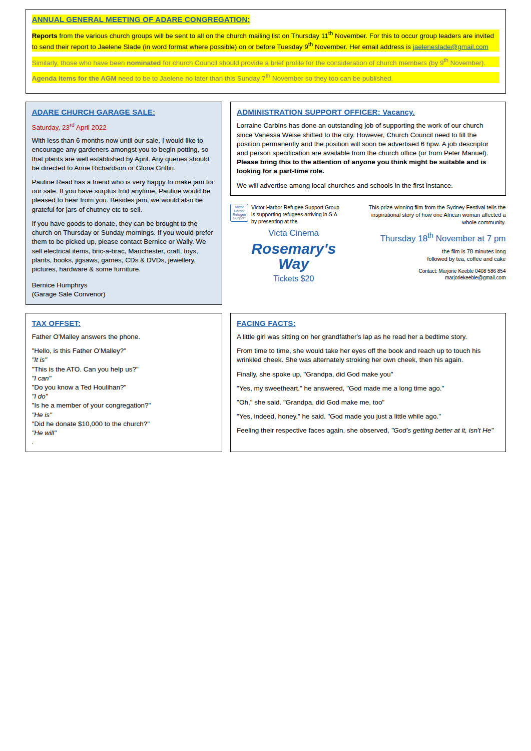ANNUAL GENERAL MEETING OF ADARE CONGREGATION:
Reports from the various church groups will be sent to all on the church mailing list on Thursday 11th November. For this to occur group leaders are invited to send their report to Jaelene Slade (in word format where possible) on or before Tuesday 9th November. Her email address is jaeleneslade@gmail.com
Similarly, those who have been nominated for church Council should provide a brief profile for the consideration of church members (by 9th November).
Agenda items for the AGM need to be to Jaelene no later than this Sunday 7th November so they too can be published.
ADARE CHURCH GARAGE SALE:
Saturday, 23rd April 2022
With less than 6 months now until our sale, I would like to encourage any gardeners amongst you to begin potting, so that plants are well established by April. Any queries should be directed to Anne Richardson or Gloria Griffin.
Pauline Read has a friend who is very happy to make jam for our sale. If you have surplus fruit anytime, Pauline would be pleased to hear from you. Besides jam, we would also be grateful for jars of chutney etc to sell.
If you have goods to donate, they can be brought to the church on Thursday or Sunday mornings. If you would prefer them to be picked up, please contact Bernice or Wally. We sell electrical items, bric-a-brac, Manchester, craft, toys, plants, books, jigsaws, games, CDs & DVDs, jewellery, pictures, hardware & some furniture.
Bernice Humphrys
(Garage Sale Convenor)
ADMINISTRATION SUPPORT OFFICER: Vacancy.
Lorraine Carbins has done an outstanding job of supporting the work of our church since Vanessa Weise shifted to the city. However, Church Council need to fill the position permanently and the position will soon be advertised 6 hpw. A job descriptor and person specification are available from the church office (or from Peter Manuel). Please bring this to the attention of anyone you think might be suitable and is looking for a part-time role.
We will advertise among local churches and schools in the first instance.
Victor Harbor
Refugee
Support
Victor Harbor Refugee Support Group
is supporting refugees arriving in S.A
by presenting at the
Victa Cinema
Rosemary's
Way
Tickets $20
This prize-winning film from the Sydney Festival tells the inspirational story of how one African woman affected a whole community.
Thursday 18th November at 7 pm
the film is 78 minutes long
followed by tea, coffee and cake
Contact: Marjorie Keeble 0408 586 854
marjoriekeeble@gmail.com
TAX OFFSET:
Father O'Malley answers the phone.
"Hello, is this Father O'Malley?"
"It is" "This is the ATO. Can you help us?"
"I can" "Do you know a Ted Houlihan?"
"I do" "Is he a member of your congregation?"
"He is" "Did he donate $10,000 to the church?"
"He will".
FACING FACTS:
A little girl was sitting on her grandfather's lap as he read her a bedtime story.
From time to time, she would take her eyes off the book and reach up to touch his wrinkled cheek. She was alternately stroking her own cheek, then his again.
Finally, she spoke up, "Grandpa, did God make you"
"Yes, my sweetheart," he answered, "God made me a long time ago."
"Oh," she said. "Grandpa, did God make me, too"
"Yes, indeed, honey," he said. "God made you just a little while ago."
Feeling their respective faces again, she observed, "God's getting better at it, isn't He"